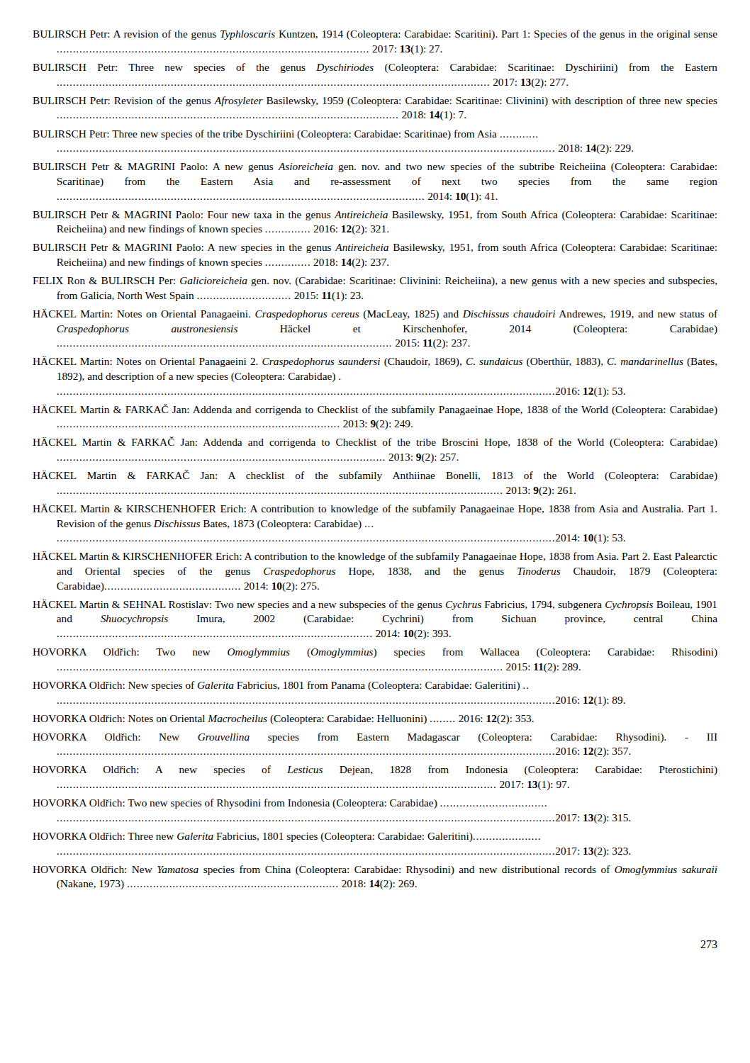BULIRSCH Petr: A revision of the genus Typhloscaris Kuntzen, 1914 (Coleoptera: Carabidae: Scaritini). Part 1: Species of the genus in the original sense ................................................................................................ 2017: 13(1): 27.
BULIRSCH Petr: Three new species of the genus Dyschiriodes (Coleoptera: Carabidae: Scaritinae: Dyschiriini) from the Eastern ..................................................................................................................................... 2017: 13(2): 277.
BULIRSCH Petr: Revision of the genus Afrosyleter Basilewsky, 1959 (Coleoptera: Carabidae: Scaritinae: Clivinini) with description of three new species ......................................................................................................... 2018: 14(1): 7.
BULIRSCH Petr: Three new species of the tribe Dyschiriini (Coleoptera: Carabidae: Scaritinae) from Asia ............
......................................................................................................................................................... 2018: 14(2): 229.
BULIRSCH Petr & MAGRINI Paolo: A new genus Asioreicheia gen. nov. and two new species of the subtribe Reicheiina (Coleoptera: Carabidae: Scaritinae) from the Eastern Asia and re-assessment of next two species from the same region ................................................................................................................. 2014: 10(1): 41.
BULIRSCH Petr & MAGRINI Paolo: Four new taxa in the genus Antireicheia Basilewsky, 1951, from South Africa (Coleoptera: Carabidae: Scaritinae: Reicheiina) and new findings of known species .............. 2016: 12(2): 321.
BULIRSCH Petr & MAGRINI Paolo: A new species in the genus Antireicheia Basilewsky, 1951, from south Africa (Coleoptera: Carabidae: Scaritinae: Reicheiina) and new findings of known species .............. 2018: 14(2): 237.
FELIX Ron & BULIRSCH Per: Galicioreicheia gen. nov. (Carabidae: Scaritinae: Clivinini: Reicheiina), a new genus with a new species and subspecies, from Galicia, North West Spain ............................. 2015: 11(1): 23.
HÄCKEL Martin: Notes on Oriental Panagaeini. Craspedophorus cereus (MacLeay, 1825) and Dischissus chaudoiri Andrewes, 1919, and new status of Craspedophorus austronesiensis Häckel et Kirschenhofer, 2014 (Coleoptera: Carabidae) ....................................................................................................... 2015: 11(2): 237.
HÄCKEL Martin: Notes on Oriental Panagaeini 2. Craspedophorus saundersi (Chaudoir, 1869), C. sundaicus (Oberthür, 1883), C. mandarinellus (Bates, 1892), and description of a new species (Coleoptera: Carabidae) .
......................................................................................................................................................... 2016: 12(1): 53.
HÄCKEL Martin & FARKAČ Jan: Addenda and corrigenda to Checklist of the subfamily Panagaeinae Hope, 1838 of the World (Coleoptera: Carabidae) ....................................................................................... 2013: 9(2): 249.
HÄCKEL Martin & FARKAČ Jan: Addenda and corrigenda to Checklist of the tribe Broscini Hope, 1838 of the World (Coleoptera: Carabidae) ..................................................................................................... 2013: 9(2): 257.
HÄCKEL Martin & FARKAČ Jan: A checklist of the subfamily Anthiinae Bonelli, 1813 of the World (Coleoptera: Carabidae) ......................................................................................................................................... 2013: 9(2): 261.
HÄCKEL Martin & KIRSCHENHOFER Erich: A contribution to knowledge of the subfamily Panagaeinae Hope, 1838 from Asia and Australia. Part 1. Revision of the genus Dischissus Bates, 1873 (Coleoptera: Carabidae) ...
......................................................................................................................................................... 2014: 10(1): 53.
HÄCKEL Martin & KIRSCHENHOFER Erich: A contribution to the knowledge of the subfamily Panagaeinae Hope, 1838 from Asia. Part 2. East Palearctic and Oriental species of the genus Craspedophorus Hope, 1838, and the genus Tinoderus Chaudoir, 1879 (Coleoptera: Carabidae).......................................... 2014: 10(2): 275.
HÄCKEL Martin & SEHNAL Rostislav: Two new species and a new subspecies of the genus Cychrus Fabricius, 1794, subgenera Cychropsis Boileau, 1901 and Shuocychropsis Imura, 2002 (Carabidae: Cychrini) from Sichuan province, central China ................................................................................................. 2014: 10(2): 393.
HOVORKA Oldřich: Two new Omoglymmius (Omoglymmius) species from Wallacea (Coleoptera: Carabidae: Rhisodini) ......................................................................................................................................... 2015: 11(2): 289.
HOVORKA Oldřich: New species of Galerita Fabricius, 1801 from Panama (Coleoptera: Carabidae: Galeritini) ..
......................................................................................................................................................... 2016: 12(1): 89.
HOVORKA Oldřich: Notes on Oriental Macrocheilus (Coleoptera: Carabidae: Helluonini) ........ 2016: 12(2): 353.
HOVORKA Oldřich: New Grouvellina species from Eastern Madagascar (Coleoptera: Carabidae: Rhysodini). - III ......................................................................................................................................................... 2016: 12(2): 357.
HOVORKA Oldřich: A new species of Lesticus Dejean, 1828 from Indonesia (Coleoptera: Carabidae: Pterostichini) ....................................................................................................................................... 2017: 13(1): 97.
HOVORKA Oldřich: Two new species of Rhysodini from Indonesia (Coleoptera: Carabidae) .................................
......................................................................................................................................................... 2017: 13(2): 315.
HOVORKA Oldřich: Three new Galerita Fabricius, 1801 species (Coleoptera: Carabidae: Galeritini).....................
......................................................................................................................................................... 2017: 13(2): 323.
HOVORKA Oldřich: New Yamatosa species from China (Coleoptera: Carabidae: Rhysodini) and new distributional records of Omoglymmius sakuraii (Nakane, 1973) ................................................................. 2018: 14(2): 269.
273